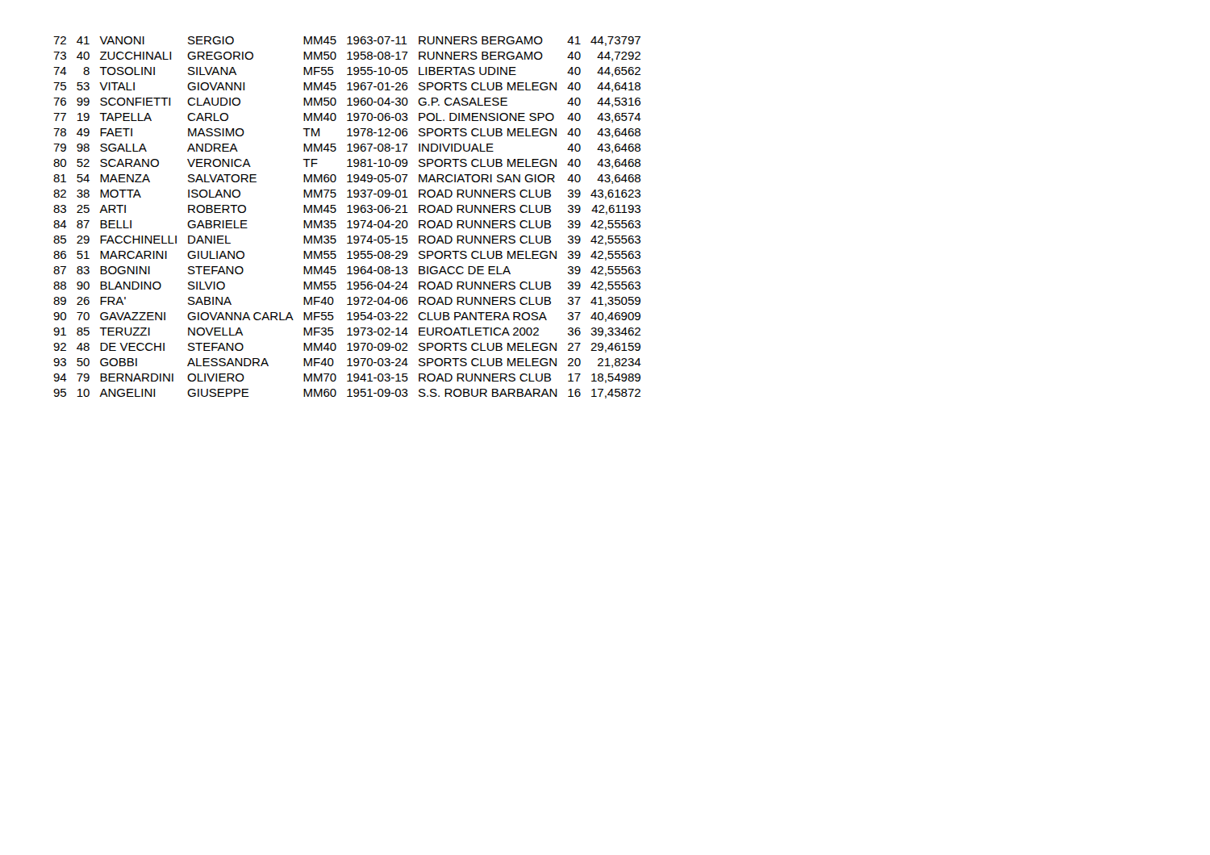| 72 | 41 | VANONI | SERGIO | MM45 | 1963-07-11 | RUNNERS BERGAMO | 41 | 44,73797 |
| 73 | 40 | ZUCCHINALI | GREGORIO | MM50 | 1958-08-17 | RUNNERS BERGAMO | 40 | 44,7292 |
| 74 | 8 | TOSOLINI | SILVANA | MF55 | 1955-10-05 | LIBERTAS UDINE | 40 | 44,6562 |
| 75 | 53 | VITALI | GIOVANNI | MM45 | 1967-01-26 | SPORTS CLUB MELEGN | 40 | 44,6418 |
| 76 | 99 | SCONFIETTI | CLAUDIO | MM50 | 1960-04-30 | G.P. CASALESE | 40 | 44,5316 |
| 77 | 19 | TAPELLA | CARLO | MM40 | 1970-06-03 | POL. DIMENSIONE SPO | 40 | 43,6574 |
| 78 | 49 | FAETI | MASSIMO | TM | 1978-12-06 | SPORTS CLUB MELEGN | 40 | 43,6468 |
| 79 | 98 | SGALLA | ANDREA | MM45 | 1967-08-17 | INDIVIDUALE | 40 | 43,6468 |
| 80 | 52 | SCARANO | VERONICA | TF | 1981-10-09 | SPORTS CLUB MELEGN | 40 | 43,6468 |
| 81 | 54 | MAENZA | SALVATORE | MM60 | 1949-05-07 | MARCIATORI SAN GIOR | 40 | 43,6468 |
| 82 | 38 | MOTTA | ISOLANO | MM75 | 1937-09-01 | ROAD RUNNERS CLUB | 39 | 43,61623 |
| 83 | 25 | ARTI | ROBERTO | MM45 | 1963-06-21 | ROAD RUNNERS CLUB | 39 | 42,61193 |
| 84 | 87 | BELLI | GABRIELE | MM35 | 1974-04-20 | ROAD RUNNERS CLUB | 39 | 42,55563 |
| 85 | 29 | FACCHINELLI | DANIEL | MM35 | 1974-05-15 | ROAD RUNNERS CLUB | 39 | 42,55563 |
| 86 | 51 | MARCARINI | GIULIANO | MM55 | 1955-08-29 | SPORTS CLUB MELEGN | 39 | 42,55563 |
| 87 | 83 | BOGNINI | STEFANO | MM45 | 1964-08-13 | BIGACC DE ELA | 39 | 42,55563 |
| 88 | 90 | BLANDINO | SILVIO | MM55 | 1956-04-24 | ROAD RUNNERS CLUB | 39 | 42,55563 |
| 89 | 26 | FRA' | SABINA | MF40 | 1972-04-06 | ROAD RUNNERS CLUB | 37 | 41,35059 |
| 90 | 70 | GAVAZZENI | GIOVANNA CARLA | MF55 | 1954-03-22 | CLUB PANTERA ROSA | 37 | 40,46909 |
| 91 | 85 | TERUZZI | NOVELLA | MF35 | 1973-02-14 | EUROATLETICA 2002 | 36 | 39,33462 |
| 92 | 48 | DE VECCHI | STEFANO | MM40 | 1970-09-02 | SPORTS CLUB MELEGN | 27 | 29,46159 |
| 93 | 50 | GOBBI | ALESSANDRA | MF40 | 1970-03-24 | SPORTS CLUB MELEGN | 20 | 21,8234 |
| 94 | 79 | BERNARDINI | OLIVIERO | MM70 | 1941-03-15 | ROAD RUNNERS CLUB | 17 | 18,54989 |
| 95 | 10 | ANGELINI | GIUSEPPE | MM60 | 1951-09-03 | S.S. ROBUR BARBARAN | 16 | 17,45872 |